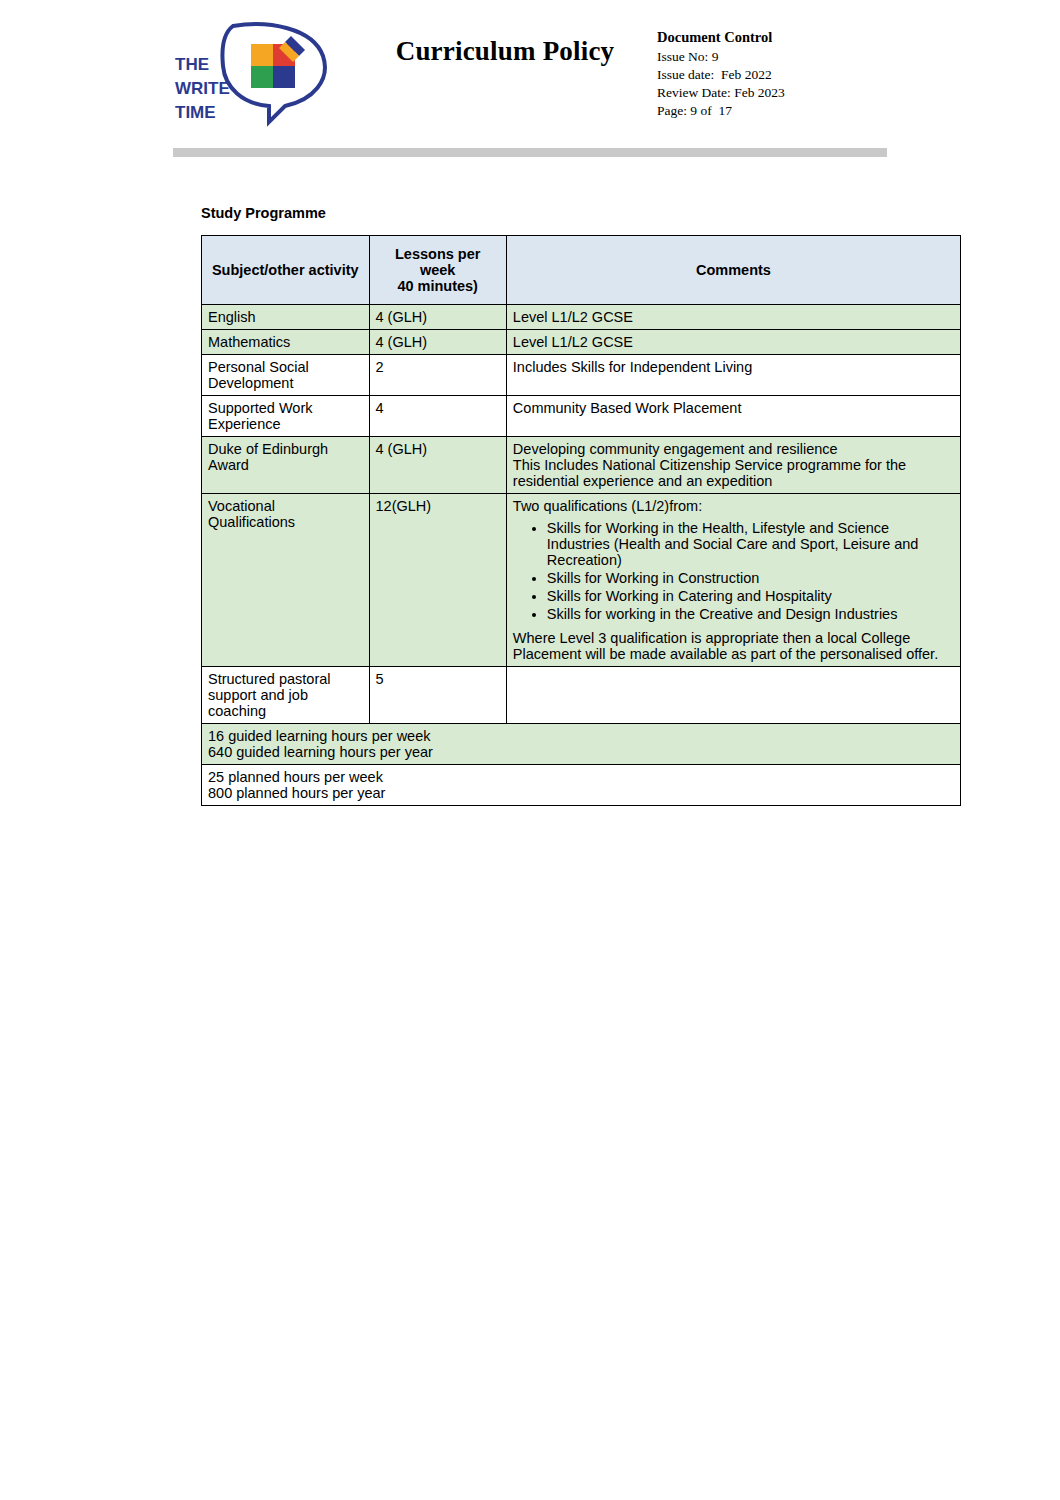THE WRITE TIME
Curriculum Policy
Document Control
Issue No: 9
Issue date: Feb 2022
Review Date: Feb 2023
Page: 9 of 17
Study Programme
| Subject/other activity | Lessons per week 40 minutes) | Comments |
| --- | --- | --- |
| English | 4 (GLH) | Level L1/L2 GCSE |
| Mathematics | 4 (GLH) | Level L1/L2 GCSE |
| Personal Social Development | 2 | Includes Skills for Independent Living |
| Supported Work Experience | 4 | Community Based Work Placement |
| Duke of Edinburgh Award | 4 (GLH) | Developing community engagement and resilience This Includes National Citizenship Service programme for the residential experience and an expedition |
| Vocational Qualifications | 12(GLH) | Two qualifications (L1/2)from: Skills for Working in the Health, Lifestyle and Science Industries (Health and Social Care and Sport, Leisure and Recreation) Skills for Working in Construction Skills for Working in Catering and Hospitality Skills for working in the Creative and Design Industries Where Level 3 qualification is appropriate then a local College Placement will be made available as part of the personalised offer. |
| Structured pastoral support and job coaching | 5 | |
| 16 guided learning hours per week 640 guided learning hours per year |
| 25 planned hours per week 800 planned hours per year |